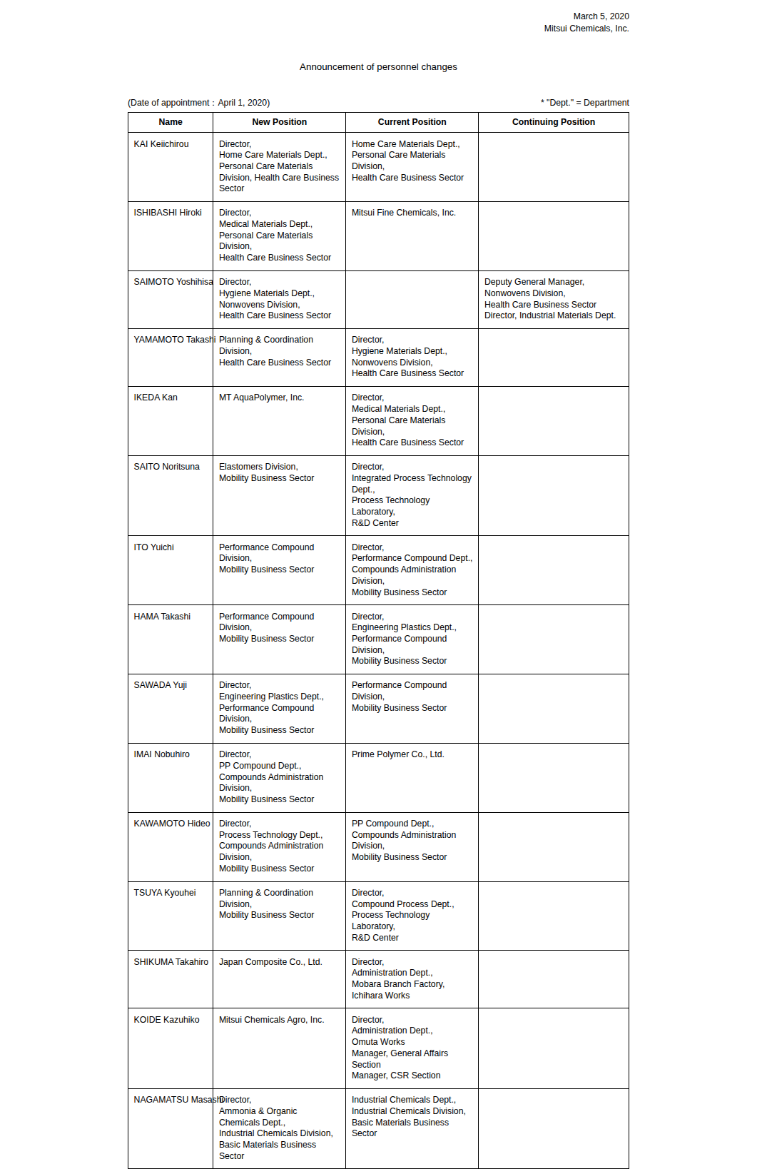March 5, 2020
Mitsui Chemicals, Inc.
Announcement of personnel changes
(Date of appointment：April 1, 2020)
* "Dept." = Department
| Name | New Position | Current Position | Continuing Position |
| --- | --- | --- | --- |
| KAI Keiichirou | Director, Home Care Materials Dept., Personal Care Materials Division, Health Care Business Sector | Home Care Materials Dept., Personal Care Materials Division, Health Care Business Sector | |
| ISHIBASHI Hiroki | Director, Medical Materials Dept., Personal Care Materials Division, Health Care Business Sector | Mitsui Fine Chemicals, Inc. | |
| SAIMOTO Yoshihisa | Director, Hygiene Materials Dept., Nonwovens Division, Health Care Business Sector | | Deputy General Manager, Nonwovens Division, Health Care Business Sector Director, Industrial Materials Dept. |
| YAMAMOTO Takashi | Planning & Coordination Division, Health Care Business Sector | Director, Hygiene Materials Dept., Nonwovens Division, Health Care Business Sector | |
| IKEDA Kan | MT AquaPolymer, Inc. | Director, Medical Materials Dept., Personal Care Materials Division, Health Care Business Sector | |
| SAITO Noritsuna | Elastomers Division, Mobility Business Sector | Director, Integrated Process Technology Dept., Process Technology Laboratory, R&D Center | |
| ITO Yuichi | Performance Compound Division, Mobility Business Sector | Director, Performance Compound Dept., Compounds Administration Division, Mobility Business Sector | |
| HAMA Takashi | Performance Compound Division, Mobility Business Sector | Director, Engineering Plastics Dept., Performance Compound Division, Mobility Business Sector | |
| SAWADA Yuji | Director, Engineering Plastics Dept., Performance Compound Division, Mobility Business Sector | Performance Compound Division, Mobility Business Sector | |
| IMAI Nobuhiro | Director, PP Compound Dept., Compounds Administration Division, Mobility Business Sector | Prime Polymer Co., Ltd. | |
| KAWAMOTO Hideo | Director, Process Technology Dept., Compounds Administration Division, Mobility Business Sector | PP Compound Dept., Compounds Administration Division, Mobility Business Sector | |
| TSUYA Kyouhei | Planning & Coordination Division, Mobility Business Sector | Director, Compound Process Dept., Process Technology Laboratory, R&D Center | |
| SHIKUMA Takahiro | Japan Composite Co., Ltd. | Director, Administration Dept., Mobara Branch Factory, Ichihara Works | |
| KOIDE Kazuhiko | Mitsui Chemicals Agro, Inc. | Director, Administration Dept., Omuta Works Manager, General Affairs Section Manager, CSR Section | |
| NAGAMATSU Masashi | Director, Ammonia & Organic Chemicals Dept., Industrial Chemicals Division, Basic Materials Business Sector | Industrial Chemicals Dept., Industrial Chemicals Division, Basic Materials Business Sector | |